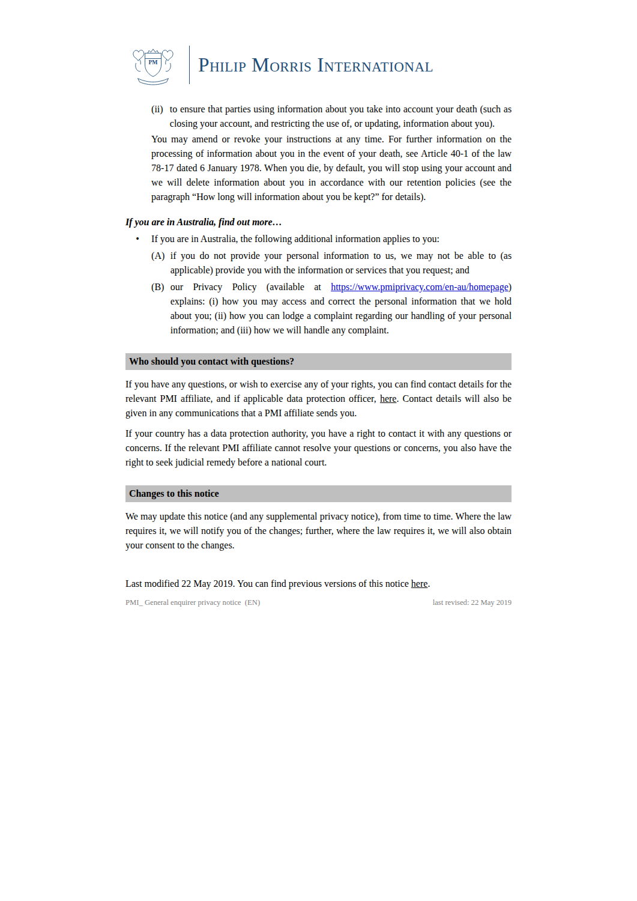PM
Philip Morris International
(ii)
to ensure that parties using information about you take into account your death (such as closing your account, and restricting the use of, or updating, information about you).
You may amend or revoke your instructions at any time. For further information on the processing of information about you in the event of your death, see Article 40-1 of the law 78-17 dated 6 January 1978. When you die, by default, you will stop using your account and we will delete information about you in accordance with our retention policies (see the paragraph “How long will information about you be kept?” for details).
If you are in Australia, find out more…
If you are in Australia, the following additional information applies to you:
(A)
if you do not provide your personal information to us, we may not be able to (as applicable) provide you with the information or services that you request; and
(B)
our Privacy Policy (available at https://www.pmiprivacy.com/en-au/homepage) explains: (i) how you may access and correct the personal information that we hold about you; (ii) how you can lodge a complaint regarding our handling of your personal information; and (iii) how we will handle any complaint.
Who should you contact with questions?
If you have any questions, or wish to exercise any of your rights, you can find contact details for the relevant PMI affiliate, and if applicable data protection officer, here. Contact details will also be given in any communications that a PMI affiliate sends you.
If your country has a data protection authority, you have a right to contact it with any questions or concerns. If the relevant PMI affiliate cannot resolve your questions or concerns, you also have the right to seek judicial remedy before a national court.
Changes to this notice
We may update this notice (and any supplemental privacy notice), from time to time. Where the law requires it, we will notify you of the changes; further, where the law requires it, we will also obtain your consent to the changes.
Last modified 22 May 2019. You can find previous versions of this notice here.
PMI_ General enquirer privacy notice (EN)
last revised: 22 May 2019